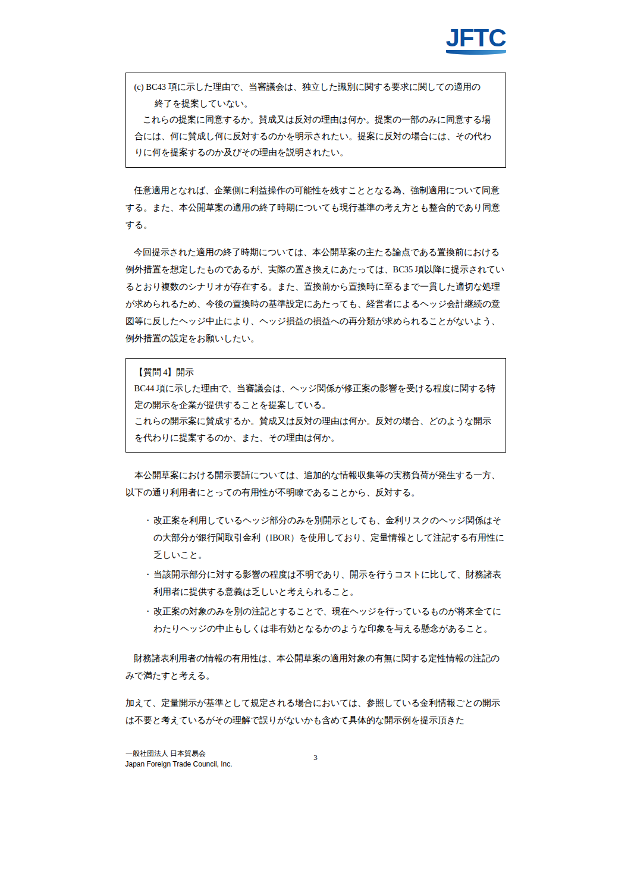JFTC
(c) BC43 項に示した理由で、当審議会は、独立した識別に関する要求に関しての適用の
終了を提案していない。
これらの提案に同意するか。賛成又は反対の理由は何か。提案の一部のみに同意する場合には、何に賛成し何に反対するのかを明示されたい。提案に反対の場合には、その代わりに何を提案するのか及びその理由を説明されたい。
任意適用となれば、企業側に利益操作の可能性を残すこととなる為、強制適用について同意する。また、本公開草案の適用の終了時期についても現行基準の考え方とも整合的であり同意する。
今回提示された適用の終了時期については、本公開草案の主たる論点である置換前における例外措置を想定したものであるが、実際の置き換えにあたっては、BC35 項以降に提示されているとおり複数のシナリオが存在する。また、置換前から置換時に至るまで一貫した適切な処理が求められるため、今後の置換時の基準設定にあたっても、経営者によるヘッジ会計継続の意図等に反したヘッジ中止により、ヘッジ損益の損益への再分類が求められることがないよう、例外措置の設定をお願いしたい。
【質問 4】開示
BC44 項に示した理由で、当審議会は、ヘッジ関係が修正案の影響を受ける程度に関する特定の開示を企業が提供することを提案している。
これらの開示案に賛成するか。賛成又は反対の理由は何か。反対の場合、どのような開示を代わりに提案するのか、また、その理由は何か。
　本公開草案における開示要請については、追加的な情報収集等の実務負荷が発生する一方、以下の通り利用者にとっての有用性が不明瞭であることから、反対する。
改正案を利用しているヘッジ部分のみを別開示としても、金利リスクのヘッジ関係はその大部分が銀行間取引金利（IBOR）を使用しており、定量情報として注記する有用性に乏しいこと。
当該開示部分に対する影響の程度は不明であり、開示を行うコストに比して、財務諸表利用者に提供する意義は乏しいと考えられること。
改正案の対象のみを別の注記とすることで、現在ヘッジを行っているものが将来全てにわたりヘッジの中止もしくは非有効となるかのような印象を与える懸念があること。
財務諸表利用者の情報の有用性は、本公開草案の適用対象の有無に関する定性情報の注記のみで満たすと考える。
加えて、定量開示が基準として規定される場合においては、参照している金利情報ごとの開示は不要と考えているがその理解で誤りがないかも含めて具体的な開示例を提示頂きた
3
一般社団法人 日本貿易会
Japan Foreign Trade Council, Inc.